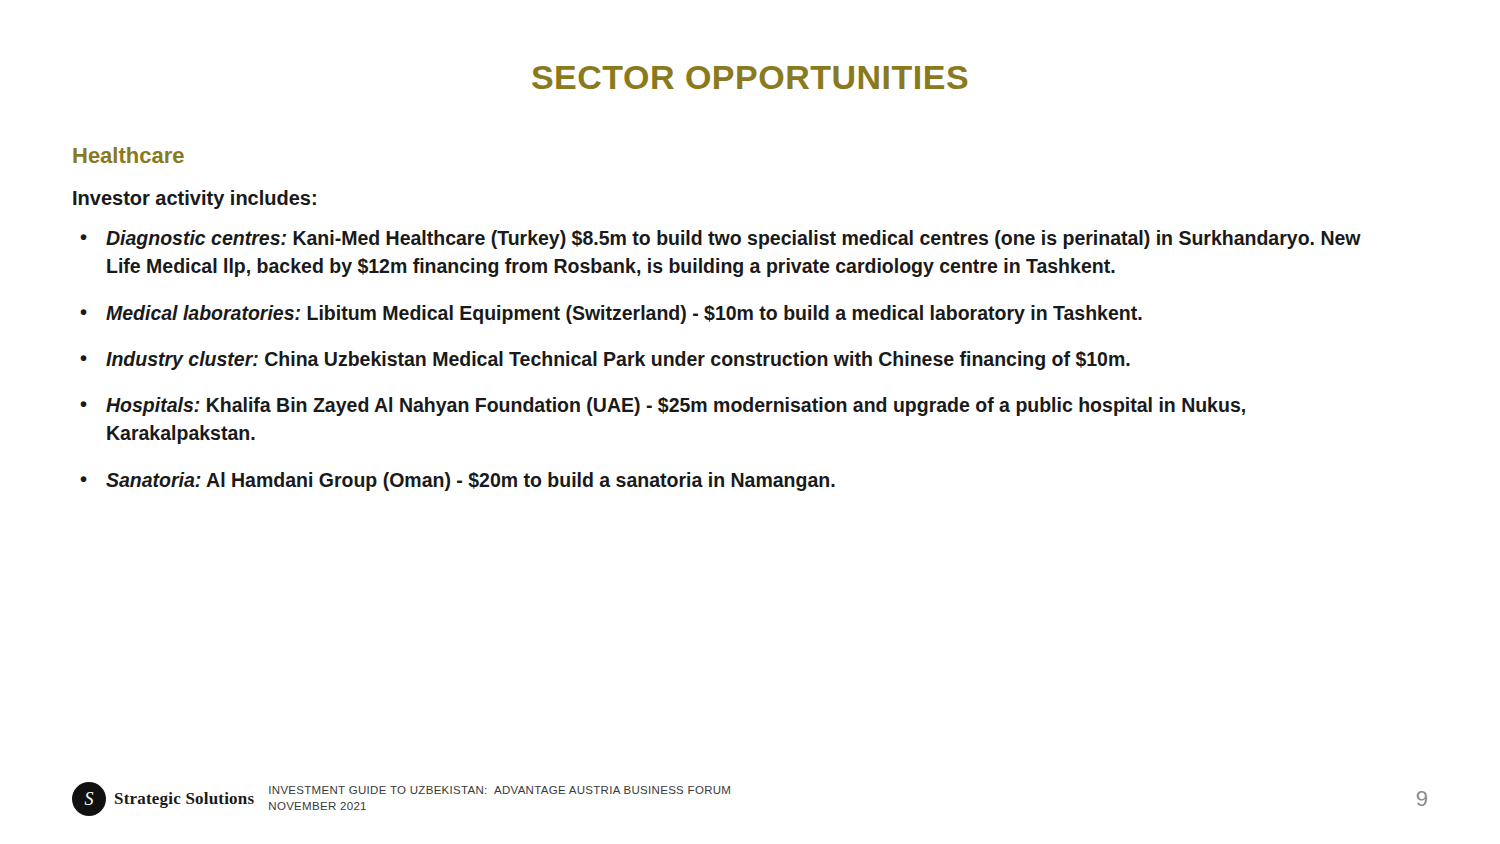SECTOR OPPORTUNITIES
Healthcare
Investor activity includes:
Diagnostic centres: Kani-Med Healthcare (Turkey) $8.5m to build two specialist medical centres (one is perinatal) in Surkhandaryo. New Life Medical llp, backed by $12m financing from Rosbank, is building a private cardiology centre in Tashkent.
Medical laboratories: Libitum Medical Equipment (Switzerland) - $10m to build a medical laboratory in Tashkent.
Industry cluster: China Uzbekistan Medical Technical Park under construction with Chinese financing of $10m.
Hospitals: Khalifa Bin Zayed Al Nahyan Foundation (UAE) - $25m modernisation and upgrade of a public hospital in Nukus, Karakalpakstan.
Sanatoria: Al Hamdani Group (Oman) - $20m to build a sanatoria in Namangan.
S
Strategic Solutions
Investment guide to Uzbekistan: Advantage Austria Business Forum
November 2021
9